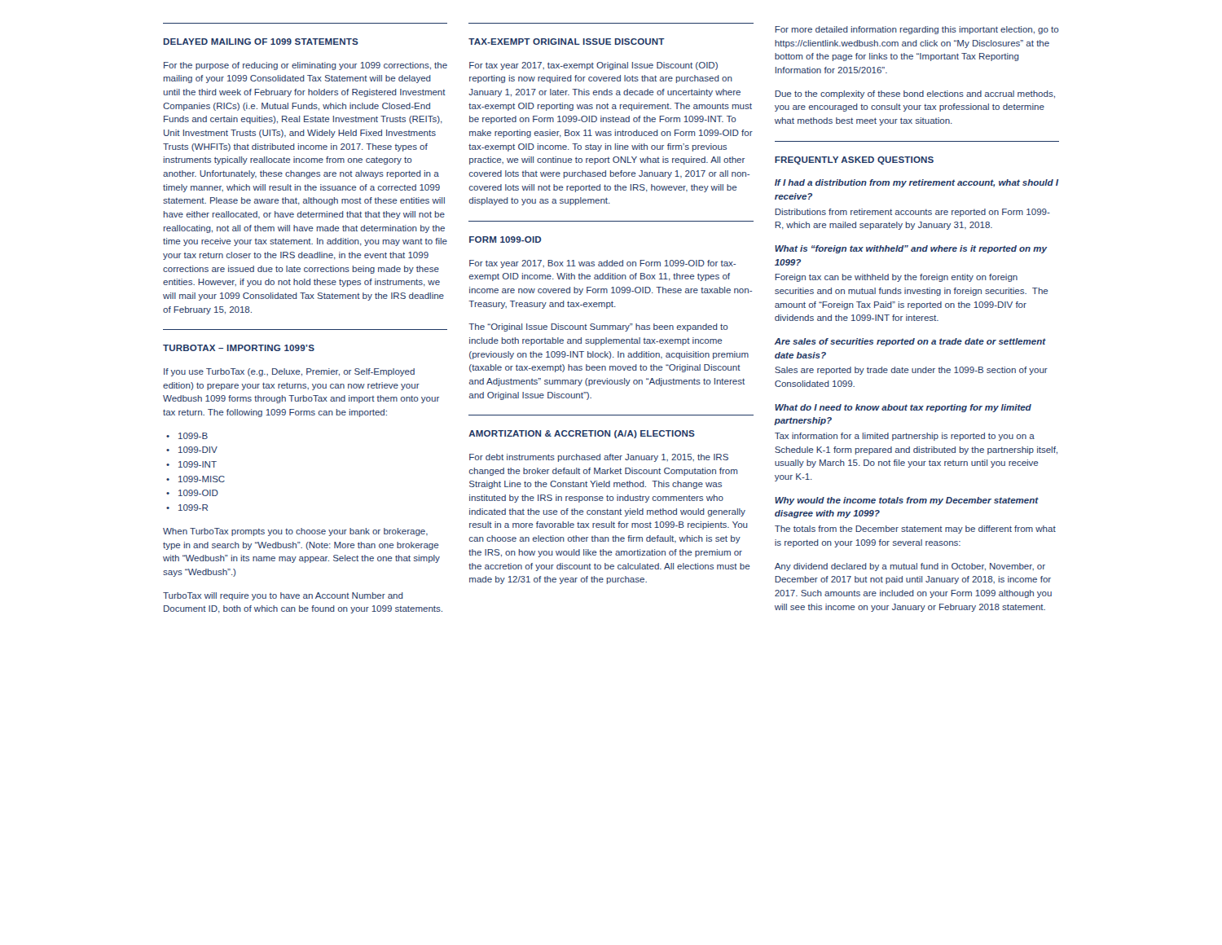DELAYED MAILING OF 1099 STATEMENTS
For the purpose of reducing or eliminating your 1099 corrections, the mailing of your 1099 Consolidated Tax Statement will be delayed until the third week of February for holders of Registered Investment Companies (RICs) (i.e. Mutual Funds, which include Closed-End Funds and certain equities), Real Estate Investment Trusts (REITs), Unit Investment Trusts (UITs), and Widely Held Fixed Investments Trusts (WHFITs) that distributed income in 2017. These types of instruments typically reallocate income from one category to another. Unfortunately, these changes are not always reported in a timely manner, which will result in the issuance of a corrected 1099 statement. Please be aware that, although most of these entities will have either reallocated, or have determined that that they will not be reallocating, not all of them will have made that determination by the time you receive your tax statement. In addition, you may want to file your tax return closer to the IRS deadline, in the event that 1099 corrections are issued due to late corrections being made by these entities. However, if you do not hold these types of instruments, we will mail your 1099 Consolidated Tax Statement by the IRS deadline of February 15, 2018.
TURBOTAX – IMPORTING 1099’S
If you use TurboTax (e.g., Deluxe, Premier, or Self-Employed edition) to prepare your tax returns, you can now retrieve your Wedbush 1099 forms through TurboTax and import them onto your tax return. The following 1099 Forms can be imported:
1099-B
1099-DIV
1099-INT
1099-MISC
1099-OID
1099-R
When TurboTax prompts you to choose your bank or brokerage, type in and search by “Wedbush”. (Note: More than one brokerage with “Wedbush” in its name may appear. Select the one that simply says “Wedbush”.)
TurboTax will require you to have an Account Number and Document ID, both of which can be found on your 1099 statements.
TAX-EXEMPT ORIGINAL ISSUE DISCOUNT
For tax year 2017, tax-exempt Original Issue Discount (OID) reporting is now required for covered lots that are purchased on January 1, 2017 or later. This ends a decade of uncertainty where tax-exempt OID reporting was not a requirement. The amounts must be reported on Form 1099-OID instead of the Form 1099-INT. To make reporting easier, Box 11 was introduced on Form 1099-OID for tax-exempt OID income. To stay in line with our firm’s previous practice, we will continue to report ONLY what is required. All other covered lots that were purchased before January 1, 2017 or all non-covered lots will not be reported to the IRS, however, they will be displayed to you as a supplement.
FORM 1099-OID
For tax year 2017, Box 11 was added on Form 1099-OID for tax-exempt OID income. With the addition of Box 11, three types of income are now covered by Form 1099-OID. These are taxable non-Treasury, Treasury and tax-exempt.
The “Original Issue Discount Summary” has been expanded to include both reportable and supplemental tax-exempt income (previously on the 1099-INT block). In addition, acquisition premium (taxable or tax-exempt) has been moved to the “Original Discount and Adjustments” summary (previously on “Adjustments to Interest and Original Issue Discount”).
AMORTIZATION & ACCRETION (A/A) ELECTIONS
For debt instruments purchased after January 1, 2015, the IRS changed the broker default of Market Discount Computation from Straight Line to the Constant Yield method. This change was instituted by the IRS in response to industry commenters who indicated that the use of the constant yield method would generally result in a more favorable tax result for most 1099-B recipients. You can choose an election other than the firm default, which is set by the IRS, on how you would like the amortization of the premium or the accretion of your discount to be calculated. All elections must be made by 12/31 of the year of the purchase.
For more detailed information regarding this important election, go to https://clientlink.wedbush.com and click on “My Disclosures” at the bottom of the page for links to the “Important Tax Reporting Information for 2015/2016”.
Due to the complexity of these bond elections and accrual methods, you are encouraged to consult your tax professional to determine what methods best meet your tax situation.
FREQUENTLY ASKED QUESTIONS
If I had a distribution from my retirement account, what should I receive?
Distributions from retirement accounts are reported on Form 1099-R, which are mailed separately by January 31, 2018.
What is “foreign tax withheld” and where is it reported on my 1099?
Foreign tax can be withheld by the foreign entity on foreign securities and on mutual funds investing in foreign securities. The amount of “Foreign Tax Paid” is reported on the 1099-DIV for dividends and the 1099-INT for interest.
Are sales of securities reported on a trade date or settlement date basis?
Sales are reported by trade date under the 1099-B section of your Consolidated 1099.
What do I need to know about tax reporting for my limited partnership?
Tax information for a limited partnership is reported to you on a Schedule K-1 form prepared and distributed by the partnership itself, usually by March 15. Do not file your tax return until you receive your K-1.
Why would the income totals from my December statement disagree with my 1099?
The totals from the December statement may be different from what is reported on your 1099 for several reasons:
Any dividend declared by a mutual fund in October, November, or December of 2017 but not paid until January of 2018, is income for 2017. Such amounts are included on your Form 1099 although you will see this income on your January or February 2018 statement.